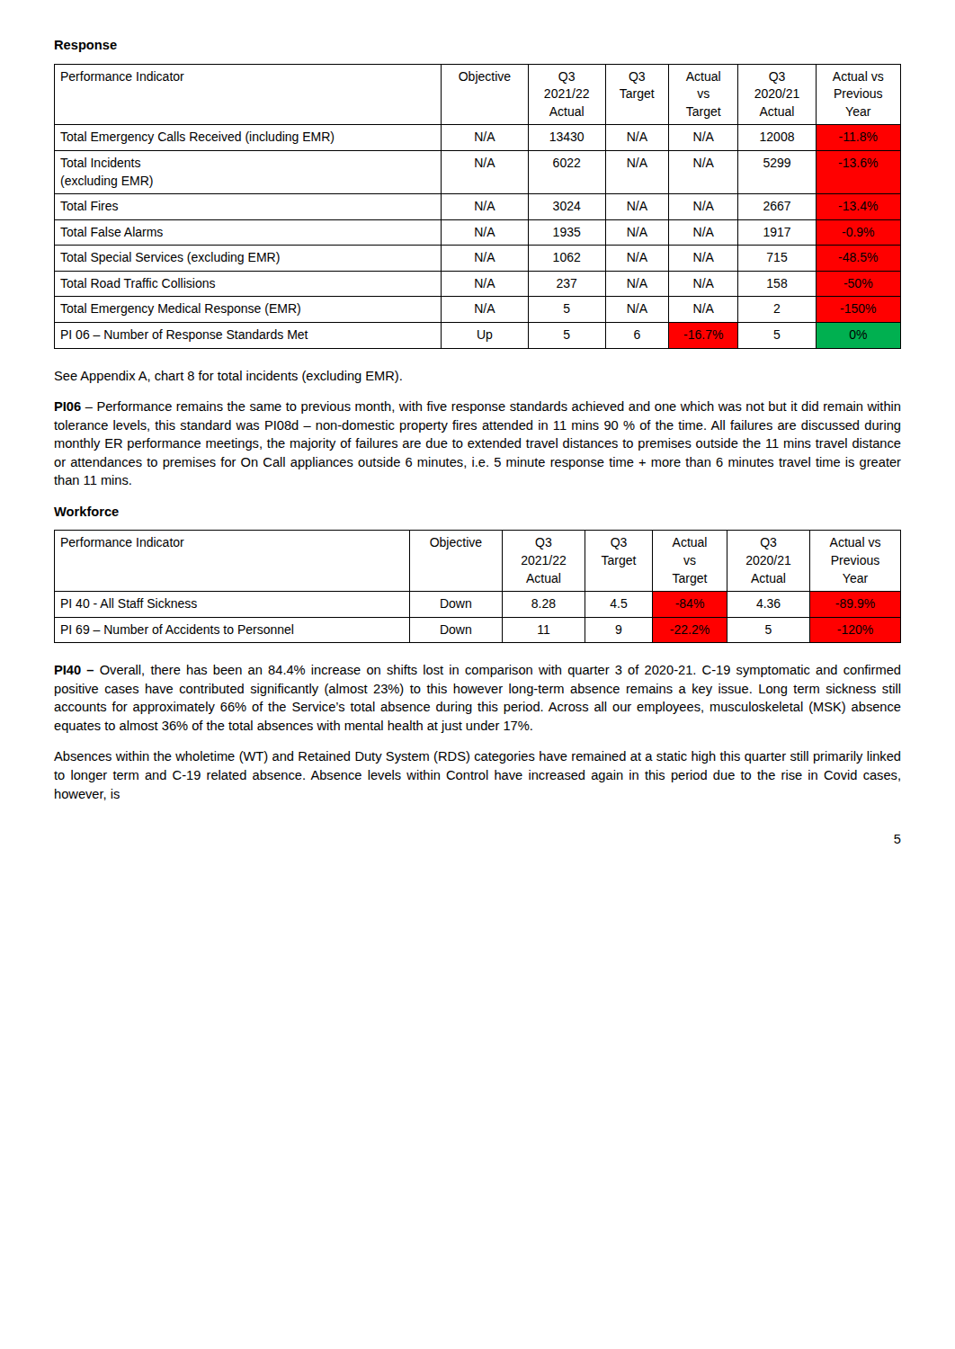Response
| Performance Indicator | Objective | Q3 2021/22 Actual | Q3 Target | Actual vs Target | Q3 2020/21 Actual | Actual vs Previous Year |
| --- | --- | --- | --- | --- | --- | --- |
| Total Emergency Calls Received (including EMR) | N/A | 13430 | N/A | N/A | 12008 | -11.8% |
| Total Incidents (excluding EMR) | N/A | 6022 | N/A | N/A | 5299 | -13.6% |
| Total Fires | N/A | 3024 | N/A | N/A | 2667 | -13.4% |
| Total False Alarms | N/A | 1935 | N/A | N/A | 1917 | -0.9% |
| Total Special Services (excluding EMR) | N/A | 1062 | N/A | N/A | 715 | -48.5% |
| Total Road Traffic Collisions | N/A | 237 | N/A | N/A | 158 | -50% |
| Total Emergency Medical Response (EMR) | N/A | 5 | N/A | N/A | 2 | -150% |
| PI 06 – Number of Response Standards Met | Up | 5 | 6 | -16.7% | 5 | 0% |
See Appendix A, chart 8 for total incidents (excluding EMR).
PI06 – Performance remains the same to previous month, with five response standards achieved and one which was not but it did remain within tolerance levels, this standard was PI08d – non-domestic property fires attended in 11 mins 90 % of the time. All failures are discussed during monthly ER performance meetings, the majority of failures are due to extended travel distances to premises outside the 11 mins travel distance or attendances to premises for On Call appliances outside 6 minutes, i.e. 5 minute response time + more than 6 minutes travel time is greater than 11 mins.
Workforce
| Performance Indicator | Objective | Q3 2021/22 Actual | Q3 Target | Actual vs Target | Q3 2020/21 Actual | Actual vs Previous Year |
| --- | --- | --- | --- | --- | --- | --- |
| PI 40 - All Staff Sickness | Down | 8.28 | 4.5 | -84% | 4.36 | -89.9% |
| PI 69 – Number of Accidents to Personnel | Down | 11 | 9 | -22.2% | 5 | -120% |
PI40 – Overall, there has been an 84.4% increase on shifts lost in comparison with quarter 3 of 2020-21. C-19 symptomatic and confirmed positive cases have contributed significantly (almost 23%) to this however long-term absence remains a key issue. Long term sickness still accounts for approximately 66% of the Service’s total absence during this period. Across all our employees, musculoskeletal (MSK) absence equates to almost 36% of the total absences with mental health at just under 17%.
Absences within the wholetime (WT) and Retained Duty System (RDS) categories have remained at a static high this quarter still primarily linked to longer term and C-19 related absence. Absence levels within Control have increased again in this period due to the rise in Covid cases, however, is
5